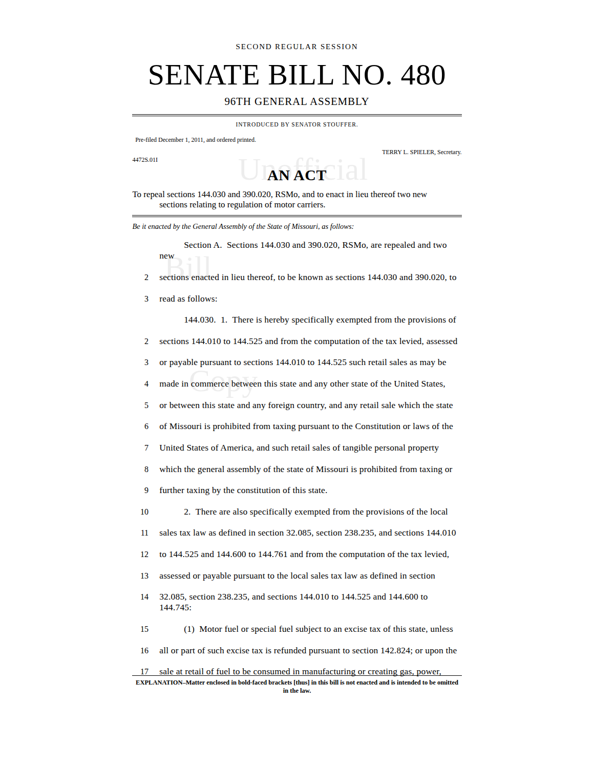Unofficial
Bill
Copy
SECOND REGULAR SESSION
SENATE BILL NO. 480
96TH GENERAL ASSEMBLY
INTRODUCED BY SENATOR STOUFFER.
Pre-filed December 1, 2011, and ordered printed.
TERRY L. SPIELER, Secretary.
4472S.01I
AN ACT
To repeal sections 144.030 and 390.020, RSMo, and to enact in lieu thereof two new sections relating to regulation of motor carriers.
Be it enacted by the General Assembly of the State of Missouri, as follows:
Section A. Sections 144.030 and 390.020, RSMo, are repealed and two new
2 sections enacted in lieu thereof, to be known as sections 144.030 and 390.020, to
3 read as follows:
144.030. 1. There is hereby specifically exempted from the provisions of
2 sections 144.010 to 144.525 and from the computation of the tax levied, assessed
3 or payable pursuant to sections 144.010 to 144.525 such retail sales as may be
4 made in commerce between this state and any other state of the United States,
5 or between this state and any foreign country, and any retail sale which the state
6 of Missouri is prohibited from taxing pursuant to the Constitution or laws of the
7 United States of America, and such retail sales of tangible personal property
8 which the general assembly of the state of Missouri is prohibited from taxing or
9 further taxing by the constitution of this state.
10 2. There are also specifically exempted from the provisions of the local
11 sales tax law as defined in section 32.085, section 238.235, and sections 144.010
12 to 144.525 and 144.600 to 144.761 and from the computation of the tax levied,
13 assessed or payable pursuant to the local sales tax law as defined in section
14 32.085, section 238.235, and sections 144.010 to 144.525 and 144.600 to 144.745:
15 (1) Motor fuel or special fuel subject to an excise tax of this state, unless
16 all or part of such excise tax is refunded pursuant to section 142.824; or upon the
17 sale at retail of fuel to be consumed in manufacturing or creating gas, power,
EXPLANATION–Matter enclosed in bold-faced brackets [thus] in this bill is not enacted and is intended to be omitted in the law.